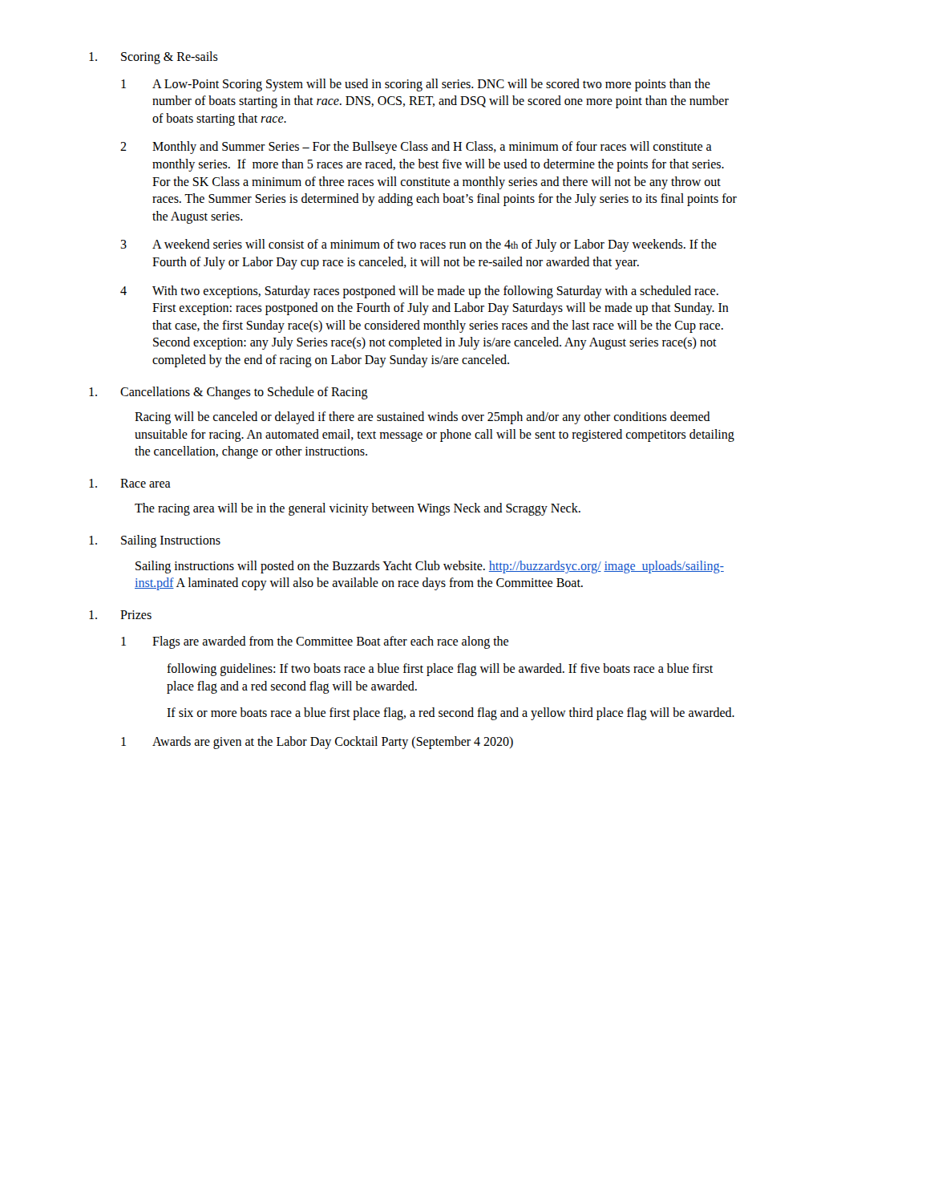1. Scoring & Re-sails
1
A Low-Point Scoring System will be used in scoring all series. DNC will be scored two more points than the number of boats starting in that race. DNS, OCS, RET, and DSQ will be scored one more point than the number of boats starting that race.
2
Monthly and Summer Series – For the Bullseye Class and H Class, a minimum of four races will constitute a monthly series. If more than 5 races are raced, the best five will be used to determine the points for that series. For the SK Class a minimum of three races will constitute a monthly series and there will not be any throw out races. The Summer Series is determined by adding each boat’s final points for the July series to its final points for the August series.
3
A weekend series will consist of a minimum of two races run on the 4th of July or Labor Day weekends. If the Fourth of July or Labor Day cup race is canceled, it will not be re-sailed nor awarded that year.
4
With two exceptions, Saturday races postponed will be made up the following Saturday with a scheduled race. First exception: races postponed on the Fourth of July and Labor Day Saturdays will be made up that Sunday. In that case, the first Sunday race(s) will be considered monthly series races and the last race will be the Cup race. Second exception: any July Series race(s) not completed in July is/are canceled. Any August series race(s) not completed by the end of racing on Labor Day Sunday is/are canceled.
1. Cancellations & Changes to Schedule of Racing
Racing will be canceled or delayed if there are sustained winds over 25mph and/or any other conditions deemed unsuitable for racing. An automated email, text message or phone call will be sent to registered competitors detailing the cancellation, change or other instructions.
1. Race area
The racing area will be in the general vicinity between Wings Neck and Scraggy Neck.
1. Sailing Instructions
Sailing instructions will posted on the Buzzards Yacht Club website. http://buzzardsyc.org/ image_uploads/sailing-inst.pdf A laminated copy will also be available on race days from the Committee Boat.
1. Prizes
1
Flags are awarded from the Committee Boat after each race along the
following guidelines: If two boats race a blue first place flag will be awarded. If five boats race a blue first place flag and a red second flag will be awarded.
If six or more boats race a blue first place flag, a red second flag and a yellow third place flag will be awarded.
1
Awards are given at the Labor Day Cocktail Party (September 4 2020)